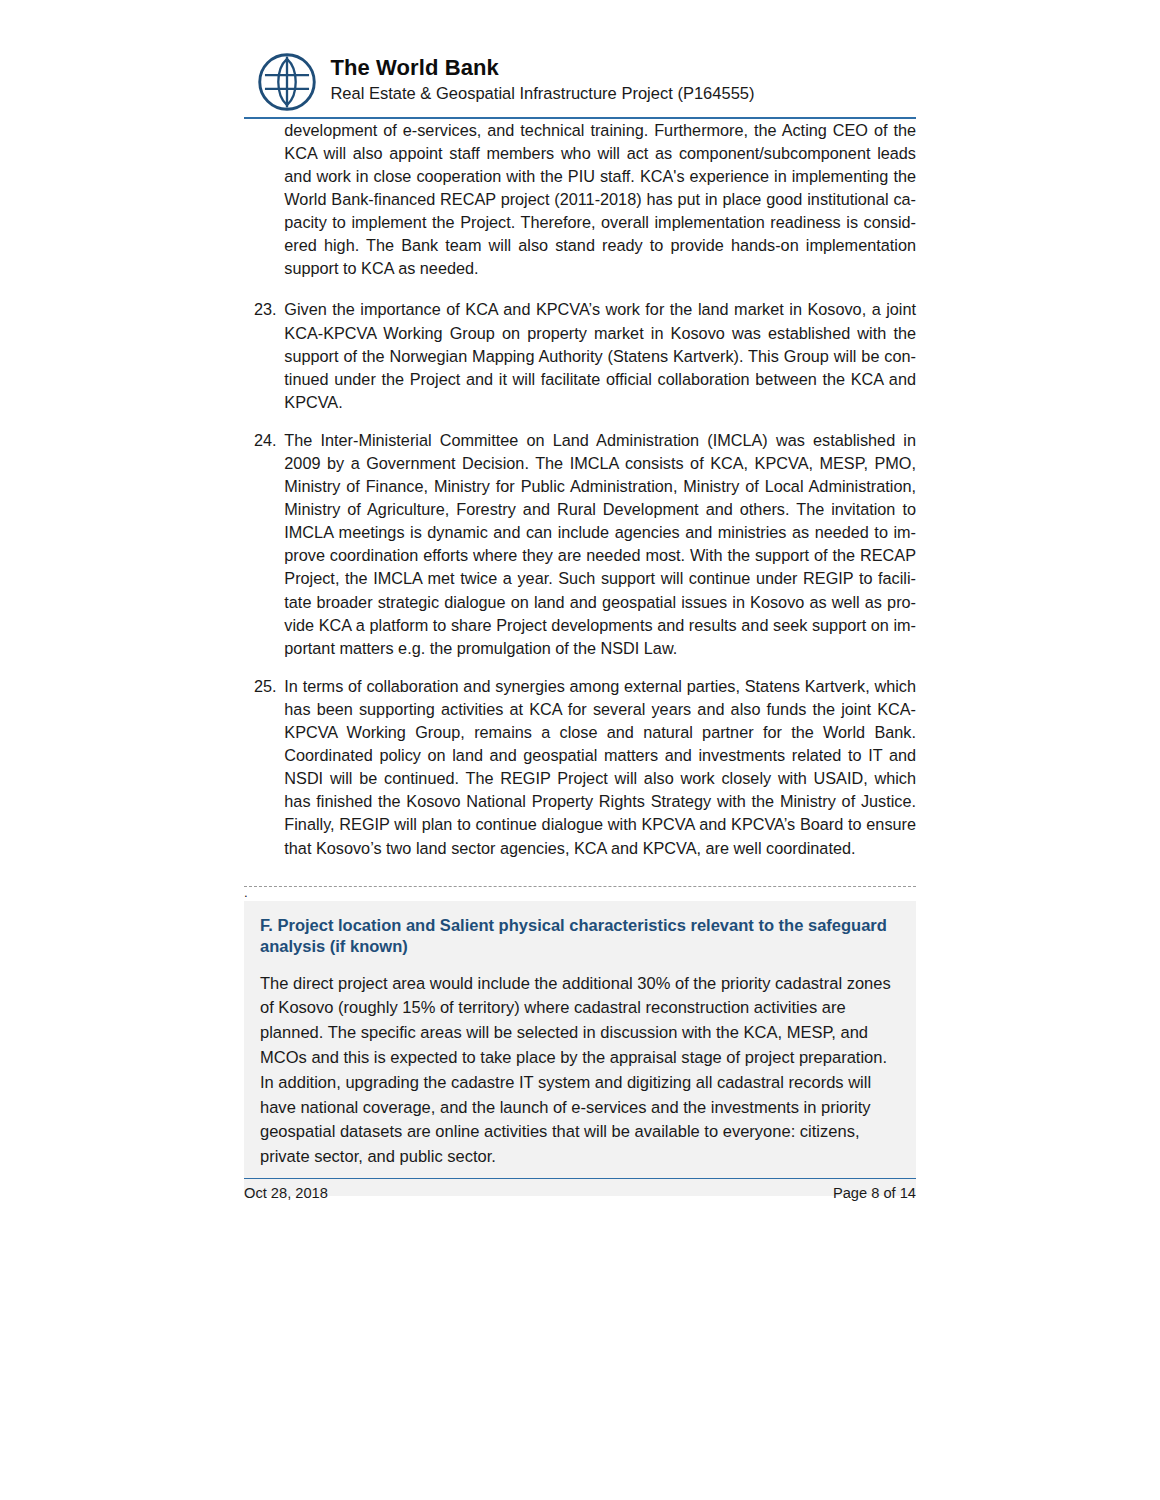The World Bank
Real Estate & Geospatial Infrastructure Project (P164555)
development of e-services, and technical training. Furthermore, the Acting CEO of the KCA will also appoint staff members who will act as component/subcomponent leads and work in close cooperation with the PIU staff. KCA's experience in implementing the World Bank-financed RECAP project (2011-2018) has put in place good institutional capacity to implement the Project. Therefore, overall implementation readiness is considered high. The Bank team will also stand ready to provide hands-on implementation support to KCA as needed.
23. Given the importance of KCA and KPCVA’s work for the land market in Kosovo, a joint KCA-KPCVA Working Group on property market in Kosovo was established with the support of the Norwegian Mapping Authority (Statens Kartverk). This Group will be continued under the Project and it will facilitate official collaboration between the KCA and KPCVA.
24. The Inter-Ministerial Committee on Land Administration (IMCLA) was established in 2009 by a Government Decision. The IMCLA consists of KCA, KPCVA, MESP, PMO, Ministry of Finance, Ministry for Public Administration, Ministry of Local Administration, Ministry of Agriculture, Forestry and Rural Development and others. The invitation to IMCLA meetings is dynamic and can include agencies and ministries as needed to improve coordination efforts where they are needed most. With the support of the RECAP Project, the IMCLA met twice a year. Such support will continue under REGIP to facilitate broader strategic dialogue on land and geospatial issues in Kosovo as well as provide KCA a platform to share Project developments and results and seek support on important matters e.g. the promulgation of the NSDI Law.
25. In terms of collaboration and synergies among external parties, Statens Kartverk, which has been supporting activities at KCA for several years and also funds the joint KCA-KPCVA Working Group, remains a close and natural partner for the World Bank. Coordinated policy on land and geospatial matters and investments related to IT and NSDI will be continued. The REGIP Project will also work closely with USAID, which has finished the Kosovo National Property Rights Strategy with the Ministry of Justice. Finally, REGIP will plan to continue dialogue with KPCVA and KPCVA’s Board to ensure that Kosovo’s two land sector agencies, KCA and KPCVA, are well coordinated.
.
F. Project location and Salient physical characteristics relevant to the safeguard analysis (if known)
The direct project area would include the additional 30% of the priority cadastral zones of Kosovo (roughly 15% of territory) where cadastral reconstruction activities are planned. The specific areas will be selected in discussion with the KCA, MESP, and MCOs and this is expected to take place by the appraisal stage of project preparation. In addition, upgrading the cadastre IT system and digitizing all cadastral records will have national coverage, and the launch of e-services and the investments in priority geospatial datasets are online activities that will be available to everyone: citizens, private sector, and public sector.
Oct 28, 2018 Page 8 of 14